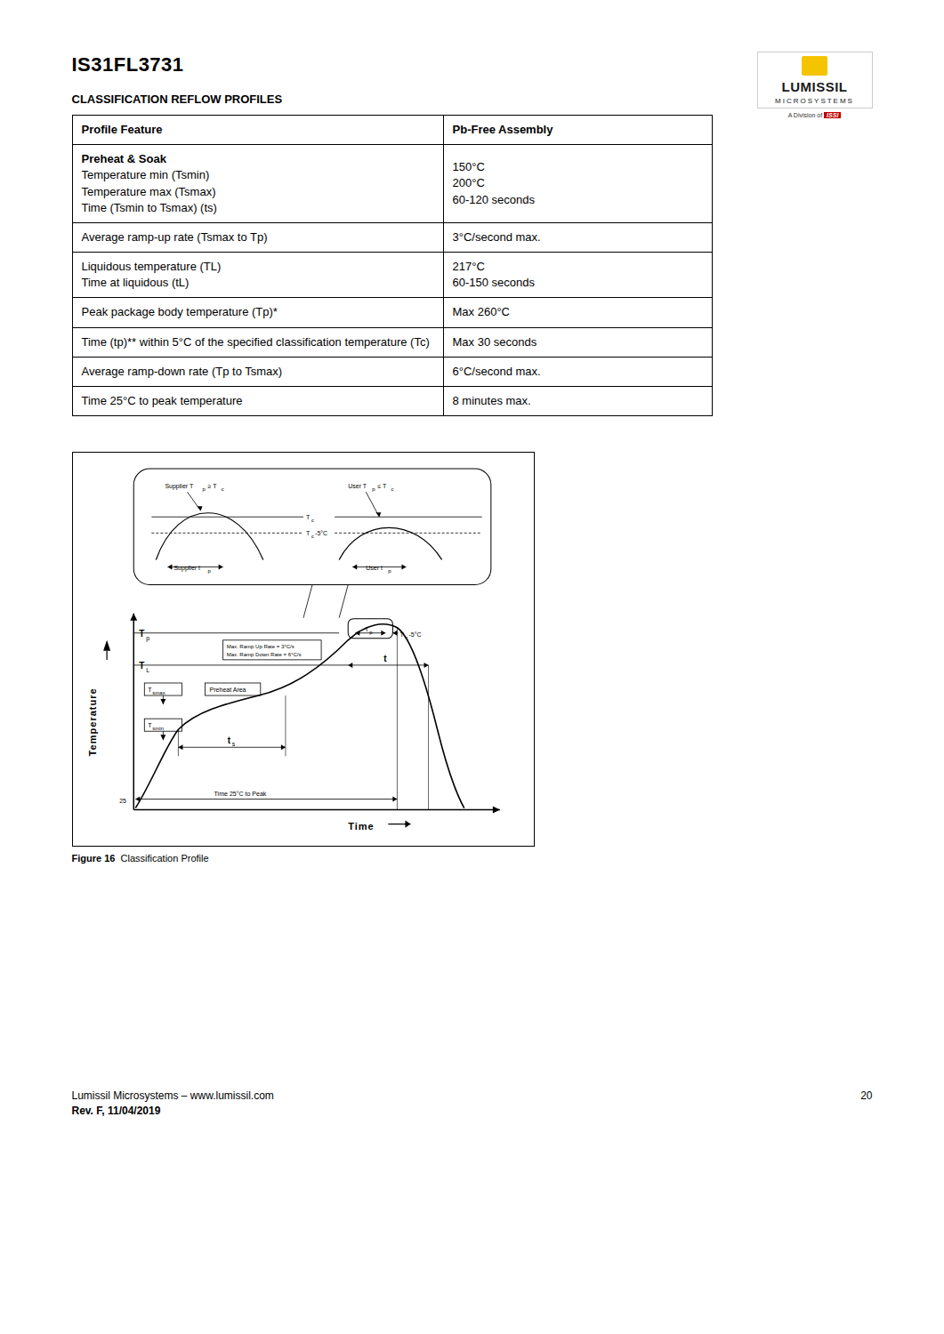☼
LUMISSIL
MICROSYSTEMS
A Division of ISSI
IS31FL3731
CLASSIFICATION REFLOW PROFILES
| Profile Feature | Pb-Free Assembly |
| --- | --- |
| Preheat & Soak Temperature min (Tsmin) Temperature max (Tsmax) Time (Tsmin to Tsmax) (ts) | 150°C 200°C 60-120 seconds |
| Average ramp-up rate (Tsmax to Tp) | 3°C/second max. |
| Liquidous temperature (TL) Time at liquidous (tL) | 217°C 60-150 seconds |
| Peak package body temperature (Tp)* | Max 260°C |
| Time (tp)** within 5°C of the specified classification temperature (Tc) | Max 30 seconds |
| Average ramp-down rate (Tp to Tsmax) | 6°C/second max. |
| Time 25°C to peak temperature | 8 minutes max. |
Supplier T p ≥ T c T c T c -5°C Supplier t p User T p ≤ T c User t p Temperature Time T p T L T smax T smin Preheat Area Max. Ramp Up Rate = 3°C/s Max. Ramp Down Rate = 6°C/s t p T c -5°C t t s 25 Time 25°C to Peak
Figure 16 Classification Profile
Lumissil Microsystems – www.lumissil.com
Rev. F, 11/04/2019
20